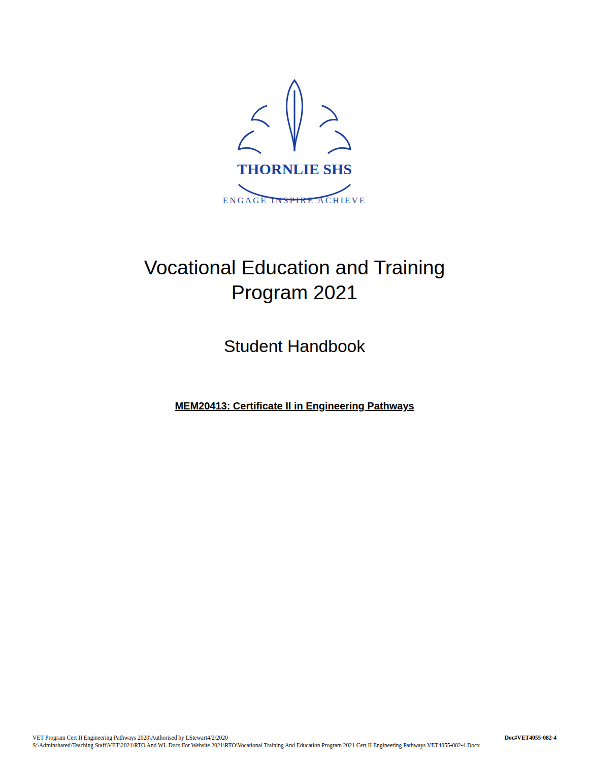Vocational Education and Training
Program 2021
Student Handbook
MEM20413: Certificate II in Engineering Pathways
VET Program Cert II Engineering Pathways 2020\Authorised by LStewart4/2/2020 Doc#VET4055-082-4
S:\Adminshared\Teaching Staff\VET\2021\RTO And WL Docs For Website 2021\RTO\Vocational Training And Education Program 2021 Cert II Engineering Pathways VET4055-082-4.Docx